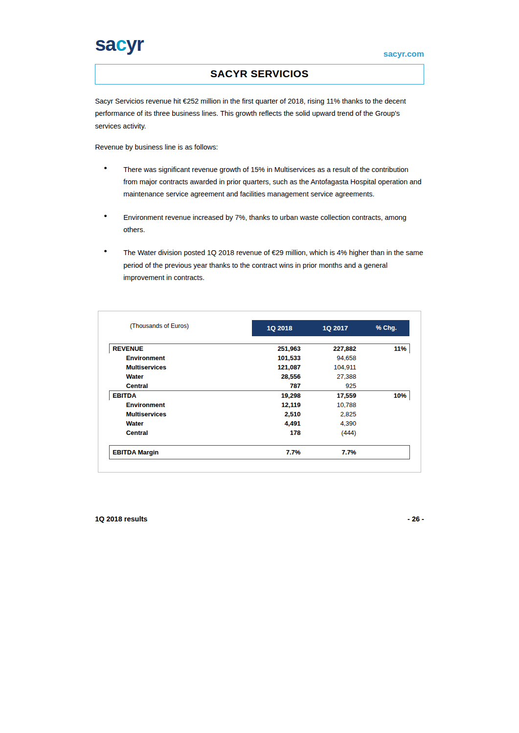sacyr
sacyr.com
SACYR SERVICIOS
Sacyr Servicios revenue hit €252 million in the first quarter of 2018, rising 11% thanks to the decent performance of its three business lines. This growth reflects the solid upward trend of the Group's services activity.
Revenue by business line is as follows:
There was significant revenue growth of 15% in Multiservices as a result of the contribution from major contracts awarded in prior quarters, such as the Antofagasta Hospital operation and maintenance service agreement and facilities management service agreements.
Environment revenue increased by 7%, thanks to urban waste collection contracts, among others.
The Water division posted 1Q 2018 revenue of €29 million, which is 4% higher than in the same period of the previous year thanks to the contract wins in prior months and a general improvement in contracts.
| (Thousands of Euros) | 1Q 2018 | 1Q 2017 | % Chg. |
| REVENUE | 251,963 | 227,882 | 11% |
| Environment | 101,533 | 94,658 | |
| Multiservices | 121,087 | 104,911 | |
| Water | 28,556 | 27,388 | |
| Central | 787 | 925 | |
| EBITDA | 19,298 | 17,559 | 10% |
| Environment | 12,119 | 10,788 | |
| Multiservices | 2,510 | 2,825 | |
| Water | 4,491 | 4,390 | |
| Central | 178 | (444) | |
| EBITDA Margin | 7.7% | 7.7% | |
1Q 2018 results - 26 -